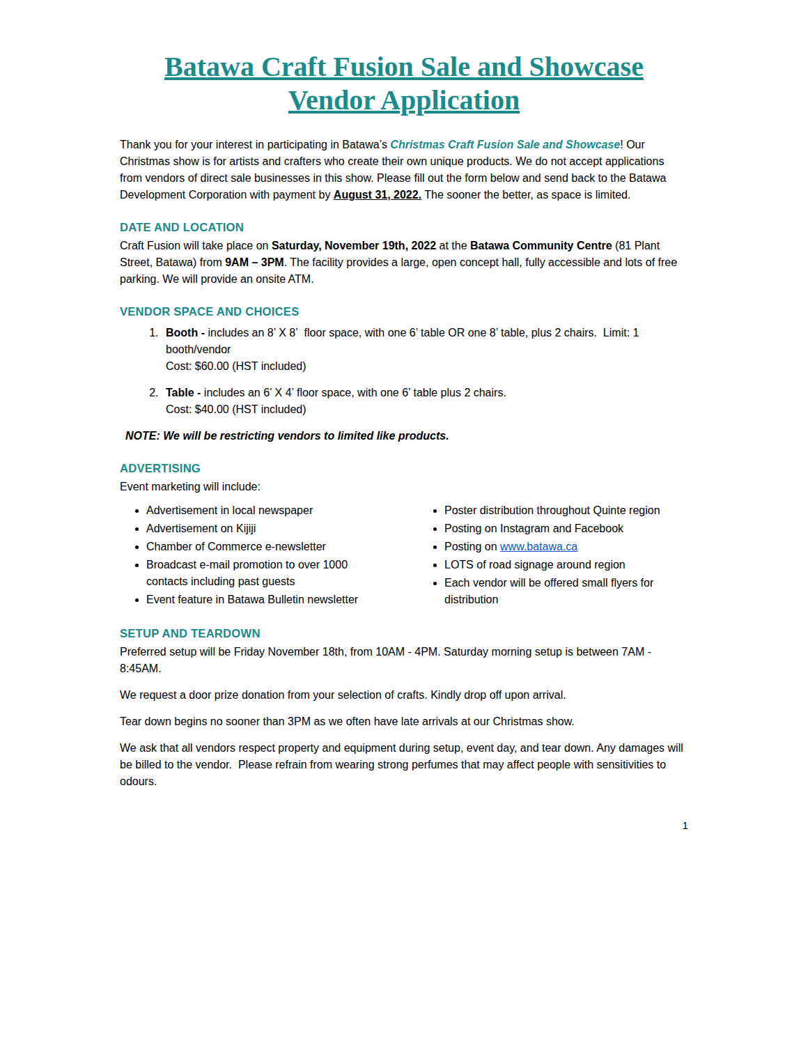Batawa Craft Fusion Sale and Showcase Vendor Application
Thank you for your interest in participating in Batawa’s Christmas Craft Fusion Sale and Showcase! Our Christmas show is for artists and crafters who create their own unique products. We do not accept applications from vendors of direct sale businesses in this show. Please fill out the form below and send back to the Batawa Development Corporation with payment by August 31, 2022. The sooner the better, as space is limited.
Date and Location
Craft Fusion will take place on Saturday, November 19th, 2022 at the Batawa Community Centre (81 Plant Street, Batawa) from 9AM – 3PM. The facility provides a large, open concept hall, fully accessible and lots of free parking. We will provide an onsite ATM.
Vendor Space and Choices
Booth - includes an 8’ X 8’ floor space, with one 6’ table OR one 8’ table, plus 2 chairs. Limit: 1 booth/vendor Cost: $60.00 (HST included)
Table - includes an 6’ X 4’ floor space, with one 6’ table plus 2 chairs. Cost: $40.00 (HST included)
NOTE: We will be restricting vendors to limited like products.
Advertising
Event marketing will include:
Advertisement in local newspaper
Advertisement on Kijiji
Chamber of Commerce e-newsletter
Broadcast e-mail promotion to over 1000 contacts including past guests
Event feature in Batawa Bulletin newsletter
Poster distribution throughout Quinte region
Posting on Instagram and Facebook
Posting on www.batawa.ca
LOTS of road signage around region
Each vendor will be offered small flyers for distribution
Setup and Teardown
Preferred setup will be Friday November 18th, from 10AM - 4PM. Saturday morning setup is between 7AM - 8:45AM.
We request a door prize donation from your selection of crafts. Kindly drop off upon arrival.
Tear down begins no sooner than 3PM as we often have late arrivals at our Christmas show.
We ask that all vendors respect property and equipment during setup, event day, and tear down. Any damages will be billed to the vendor. Please refrain from wearing strong perfumes that may affect people with sensitivities to odours.
1